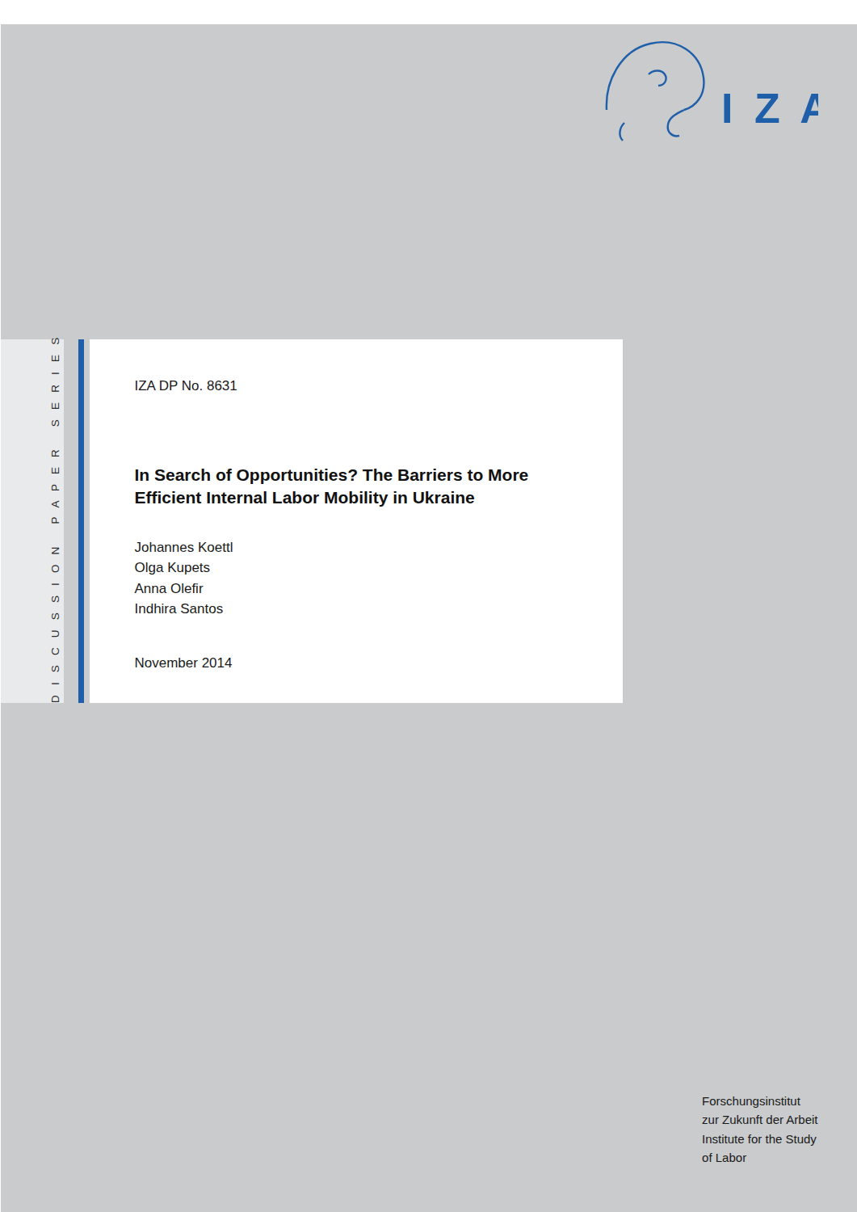I Z A
D I S C U S S I O N P A P E R S E R I E S
IZA DP No. 8631
In Search of Opportunities? The Barriers to More Efficient Internal Labor Mobility in Ukraine
Johannes Koettl
Olga Kupets
Anna Olefir
Indhira Santos
November 2014
Forschungsinstitut
zur Zukunft der Arbeit
Institute for the Study
of Labor